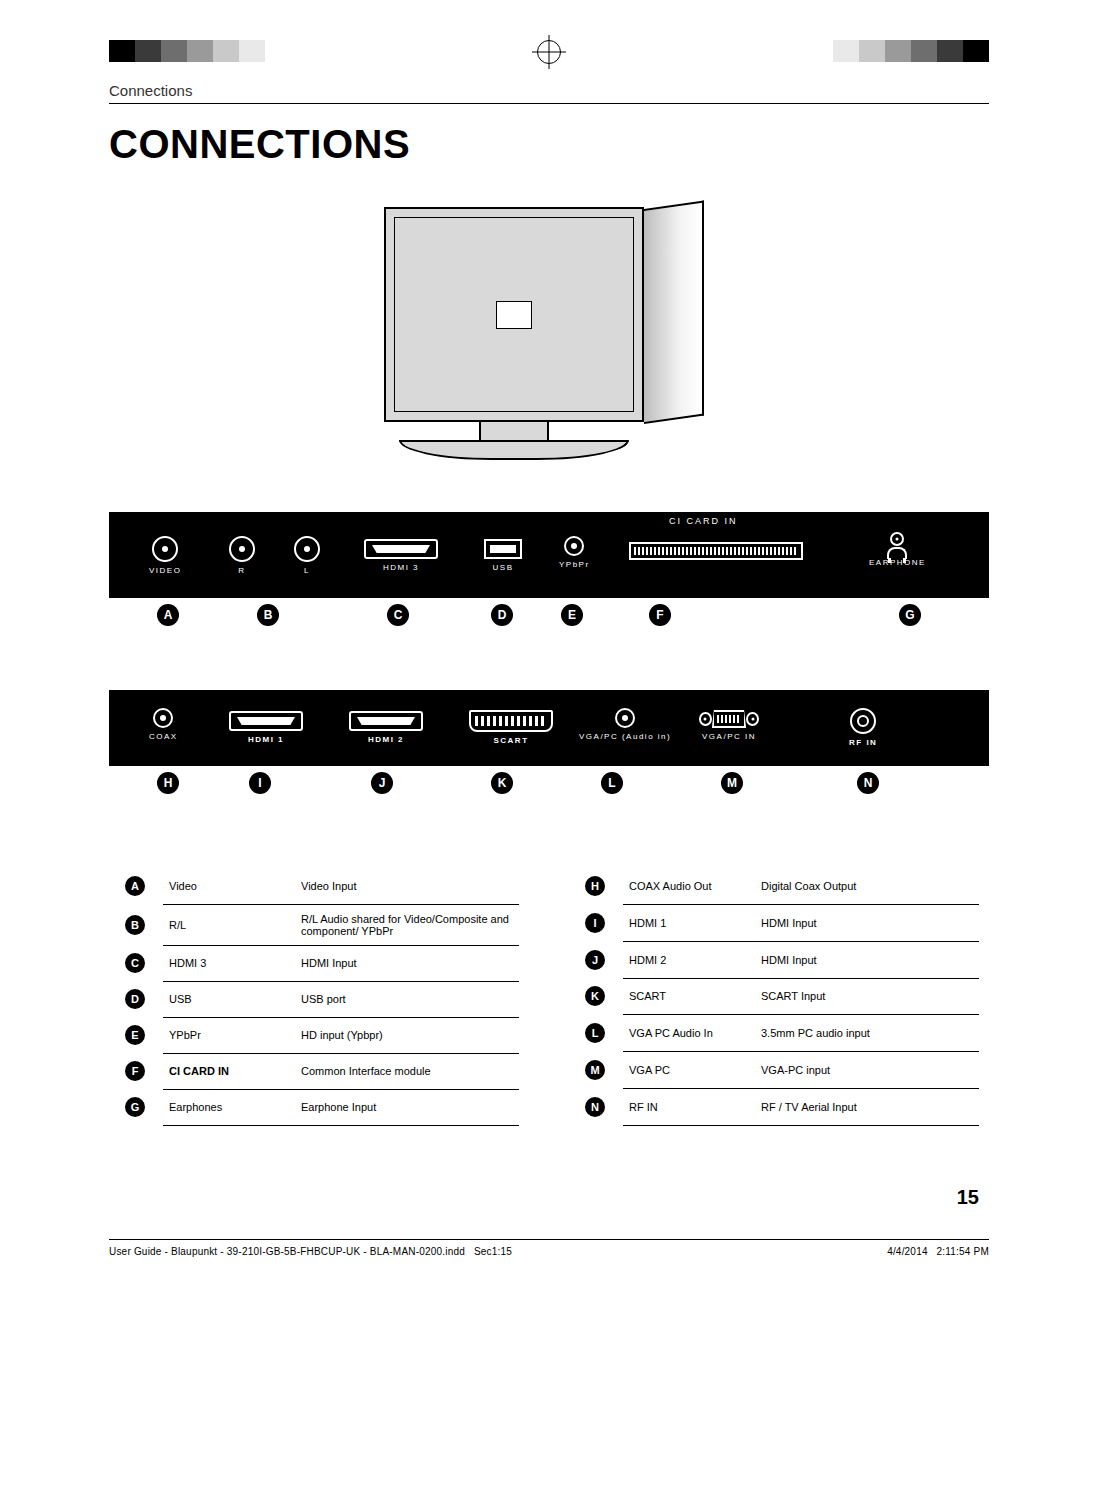Connections
CONNECTIONS
CI CARD IN
VIDEO
R
L
HDMI 3
USB
YPbPr
EARPHONE
A
B
C
D
E
F
G
COAX
HDMI 1
HDMI 2
SCART
VGA/PC (Audio in)
VGA/PC IN
RF IN
H
I
J
K
L
M
N
| A | Video | Video Input |
| B | R/L | R/L Audio shared for Video/Composite and component/ YPbPr |
| C | HDMI 3 | HDMI Input |
| D | USB | USB port |
| E | YPbPr | HD input (Ypbpr) |
| F | CI CARD IN | Common Interface module |
| G | Earphones | Earphone Input |
| H | COAX Audio Out | Digital Coax Output |
| I | HDMI 1 | HDMI Input |
| J | HDMI 2 | HDMI Input |
| K | SCART | SCART Input |
| L | VGA PC Audio In | 3.5mm PC audio input |
| M | VGA PC | VGA-PC input |
| N | RF IN | RF / TV Aerial Input |
15
User Guide - Blaupunkt - 39-210I-GB-5B-FHBCUP-UK - BLA-MAN-0200.indd Sec1:15
4/4/2014 2:11:54 PM